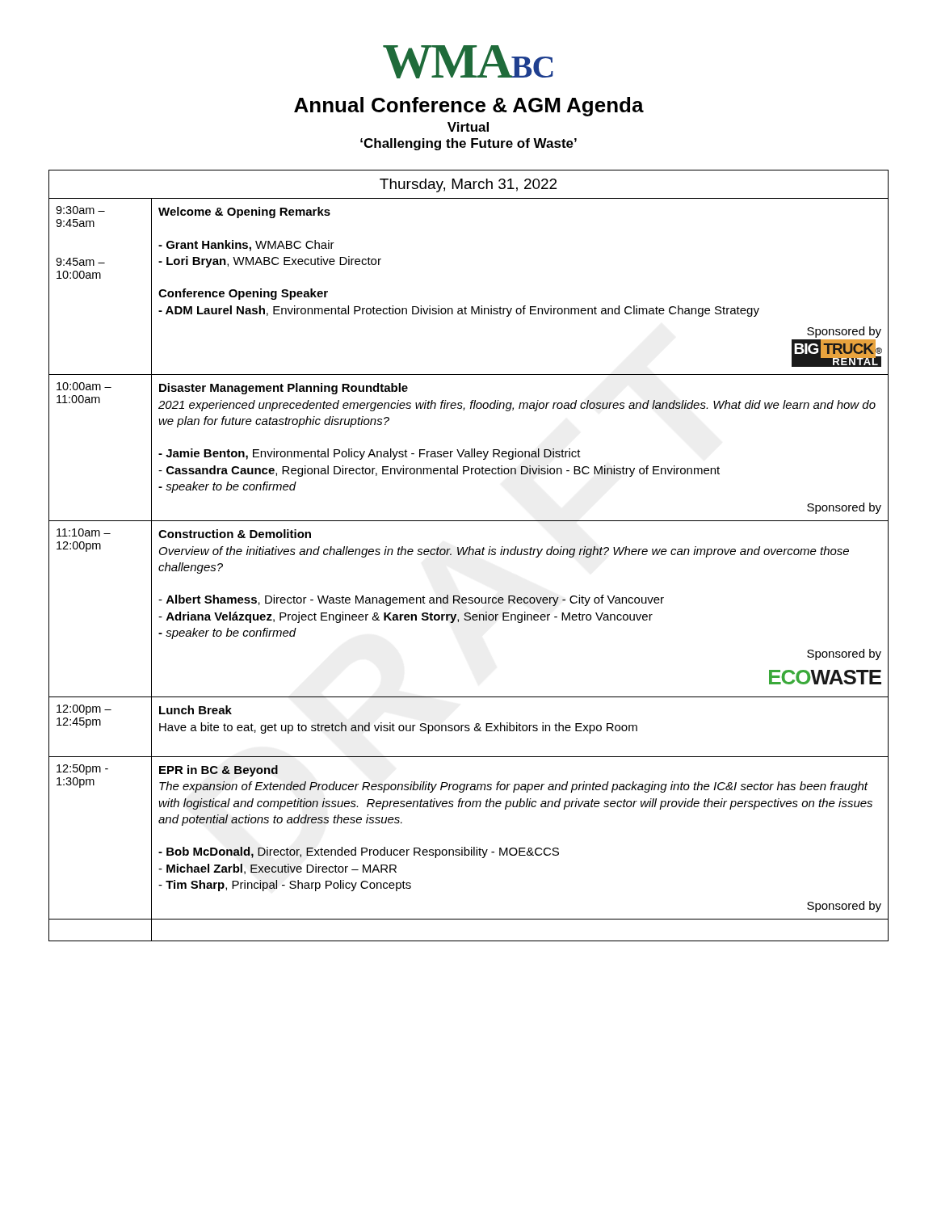DRAFT
WMA BC
Annual Conference & AGM Agenda
Virtual
‘Challenging the Future of Waste’
| Thursday, March 31, 2022 |
| 9:30am – 9:45am 9:45am – 10:00am | Welcome & Opening Remarks - Grant Hankins, WMABC Chair - Lori Bryan , WMABC Executive Director Conference Opening Speaker - ADM Laurel Nash , Environmental Protection Division at Ministry of Environment and Climate Change Strategy Sponsored by BIG TRUCK ® RENTAL |
| 10:00am – 11:00am | Disaster Management Planning Roundtable 2021 experienced unprecedented emergencies with fires, flooding, major road closures and landslides. What did we learn and how do we plan for future catastrophic disruptions? - Jamie Benton, Environmental Policy Analyst - Fraser Valley Regional District - Cassandra Caunce , Regional Director, Environmental Protection Division - BC Ministry of Environment - speaker to be confirmed Sponsored by |
| 11:10am – 12:00pm | Construction & Demolition Overview of the initiatives and challenges in the sector. What is industry doing right? Where we can improve and overcome those challenges? - Albert Shamess , Director - Waste Management and Resource Recovery - City of Vancouver - Adriana Velázquez , Project Engineer & Karen Storry , Senior Engineer - Metro Vancouver - speaker to be confirmed Sponsored by ECO WASTE |
| 12:00pm – 12:45pm | Lunch Break Have a bite to eat, get up to stretch and visit our Sponsors & Exhibitors in the Expo Room |
| 12:50pm - 1:30pm | EPR in BC & Beyond The expansion of Extended Producer Responsibility Programs for paper and printed packaging into the IC&I sector has been fraught with logistical and competition issues. Representatives from the public and private sector will provide their perspectives on the issues and potential actions to address these issues. - Bob McDonald, Director, Extended Producer Responsibility - MOE&CCS - Michael Zarbl , Executive Director – MARR - Tim Sharp , Principal - Sharp Policy Concepts Sponsored by |